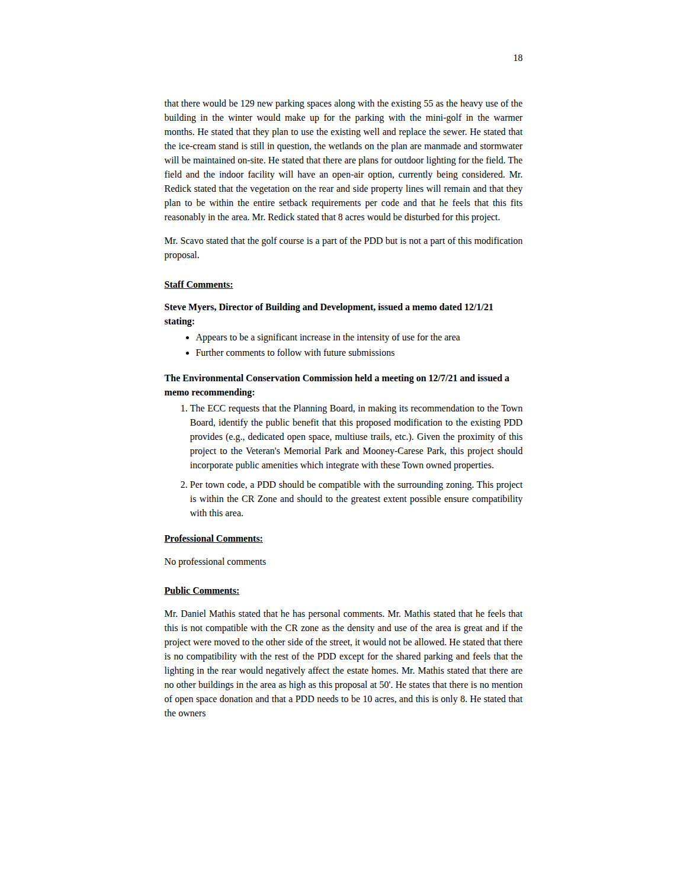18
that there would be 129 new parking spaces along with the existing 55 as the heavy use of the building in the winter would make up for the parking with the mini-golf in the warmer months. He stated that they plan to use the existing well and replace the sewer. He stated that the ice-cream stand is still in question, the wetlands on the plan are manmade and stormwater will be maintained on-site. He stated that there are plans for outdoor lighting for the field. The field and the indoor facility will have an open-air option, currently being considered. Mr. Redick stated that the vegetation on the rear and side property lines will remain and that they plan to be within the entire setback requirements per code and that he feels that this fits reasonably in the area. Mr. Redick stated that 8 acres would be disturbed for this project.
Mr. Scavo stated that the golf course is a part of the PDD but is not a part of this modification proposal.
Staff Comments:
Steve Myers, Director of Building and Development, issued a memo dated 12/1/21 stating:
Appears to be a significant increase in the intensity of use for the area
Further comments to follow with future submissions
The Environmental Conservation Commission held a meeting on 12/7/21 and issued a memo recommending:
The ECC requests that the Planning Board, in making its recommendation to the Town Board, identify the public benefit that this proposed modification to the existing PDD provides (e.g., dedicated open space, multiuse trails, etc.). Given the proximity of this project to the Veteran's Memorial Park and Mooney-Carese Park, this project should incorporate public amenities which integrate with these Town owned properties.
Per town code, a PDD should be compatible with the surrounding zoning. This project is within the CR Zone and should to the greatest extent possible ensure compatibility with this area.
Professional Comments:
No professional comments
Public Comments:
Mr. Daniel Mathis stated that he has personal comments. Mr. Mathis stated that he feels that this is not compatible with the CR zone as the density and use of the area is great and if the project were moved to the other side of the street, it would not be allowed. He stated that there is no compatibility with the rest of the PDD except for the shared parking and feels that the lighting in the rear would negatively affect the estate homes. Mr. Mathis stated that there are no other buildings in the area as high as this proposal at 50'. He states that there is no mention of open space donation and that a PDD needs to be 10 acres, and this is only 8. He stated that the owners